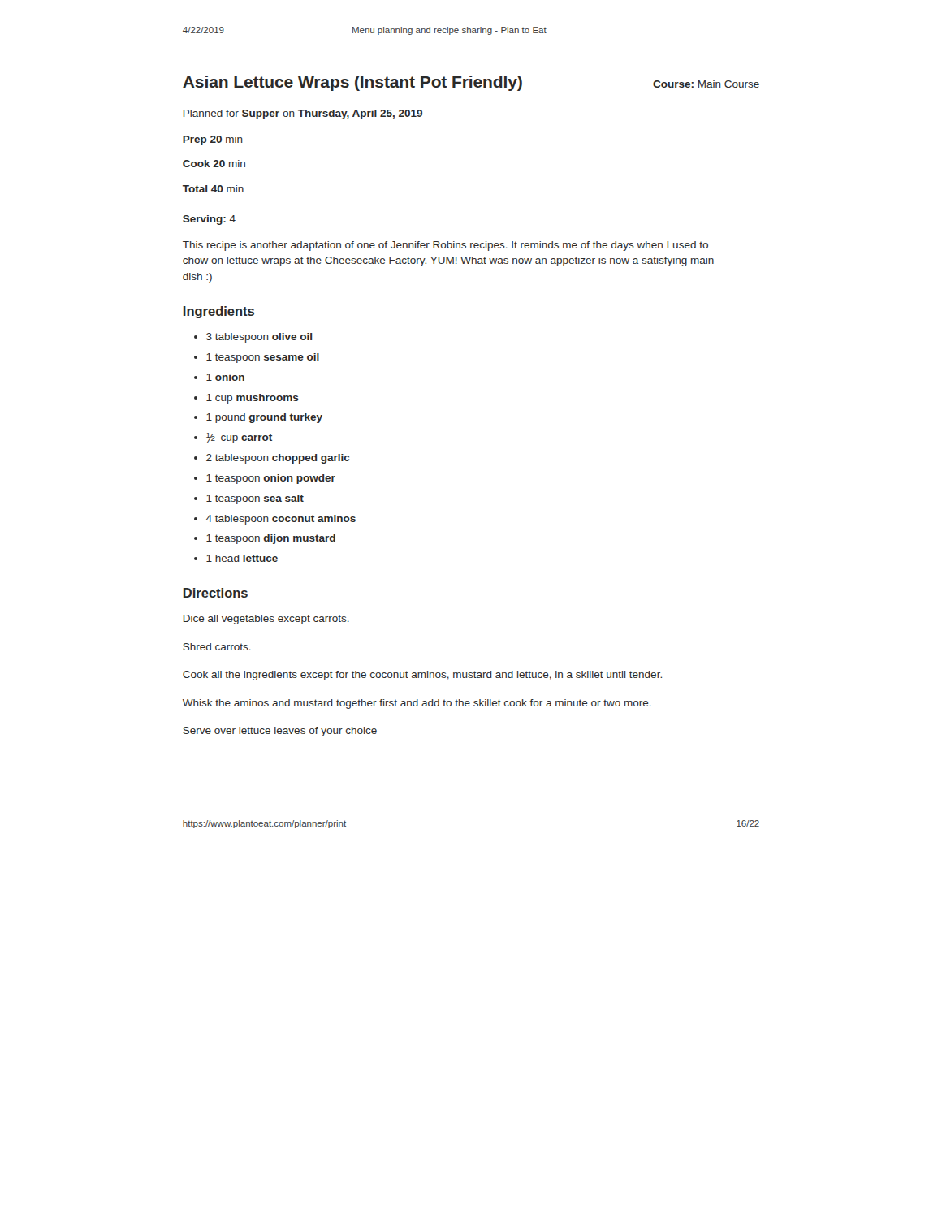4/22/2019
Menu planning and recipe sharing - Plan to Eat
Asian Lettuce Wraps (Instant Pot Friendly)
Course: Main Course
Planned for Supper on Thursday, April 25, 2019
Prep 20 min
Cook 20 min
Total 40 min
Serving: 4
This recipe is another adaptation of one of Jennifer Robins recipes. It reminds me of the days when I used to chow on lettuce wraps at the Cheesecake Factory. YUM! What was now an appetizer is now a satisfying main dish :)
Ingredients
3 tablespoon olive oil
1 teaspoon sesame oil
1 onion
1 cup mushrooms
1 pound ground turkey
1⁄2 cup carrot
2 tablespoon chopped garlic
1 teaspoon onion powder
1 teaspoon sea salt
4 tablespoon coconut aminos
1 teaspoon dijon mustard
1 head lettuce
Directions
Dice all vegetables except carrots.
Shred carrots.
Cook all the ingredients except for the coconut aminos, mustard and lettuce, in a skillet until tender.
Whisk the aminos and mustard together first and add to the skillet cook for a minute or two more.
Serve over lettuce leaves of your choice
https://www.plantoeat.com/planner/print
16/22